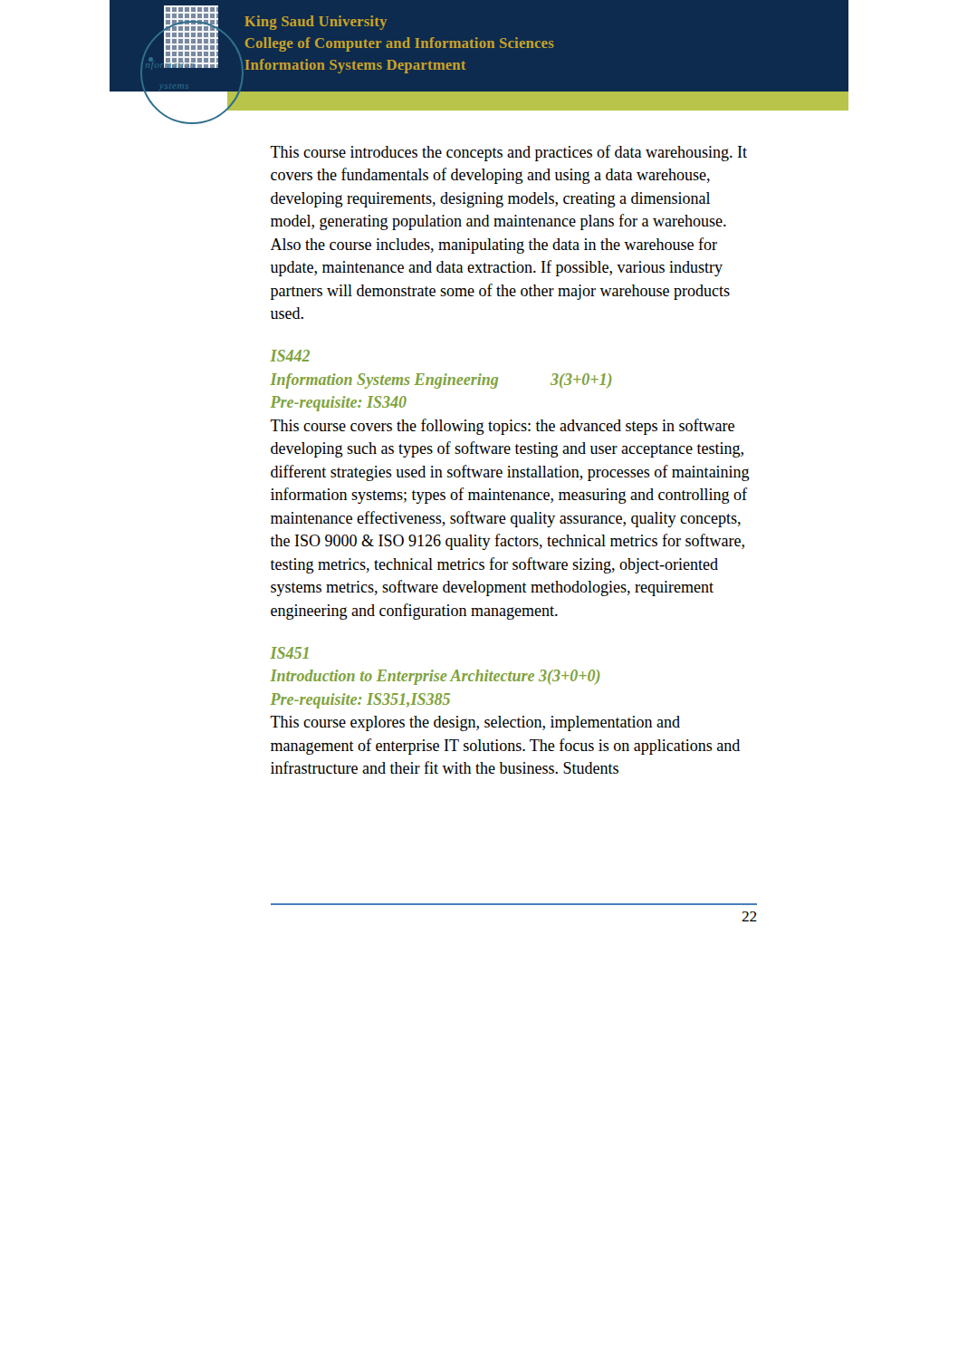nformation
ystems
King Saud University
College of Computer and Information Sciences
Information Systems Department
This course introduces the concepts and practices of data warehousing. It covers the fundamentals of developing and using a data warehouse, developing requirements, designing models, creating a dimensional model, generating population and maintenance plans for a warehouse. Also the course includes, manipulating the data in the warehouse for update, maintenance and data extraction. If possible, various industry partners will demonstrate some of the other major warehouse products used.
IS442
Information Systems Engineering 3(3+0+1)
Pre-requisite: IS340
This course covers the following topics: the advanced steps in software developing such as types of software testing and user acceptance testing, different strategies used in software installation, processes of maintaining information systems; types of maintenance, measuring and controlling of maintenance effectiveness, software quality assurance, quality concepts, the ISO 9000 & ISO 9126 quality factors, technical metrics for software, testing metrics, technical metrics for software sizing, object-oriented systems metrics, software development methodologies, requirement engineering and configuration management.
IS451
Introduction to Enterprise Architecture 3(3+0+0)
Pre-requisite: IS351,IS385
This course explores the design, selection, implementation and management of enterprise IT solutions. The focus is on applications and infrastructure and their fit with the business. Students
22